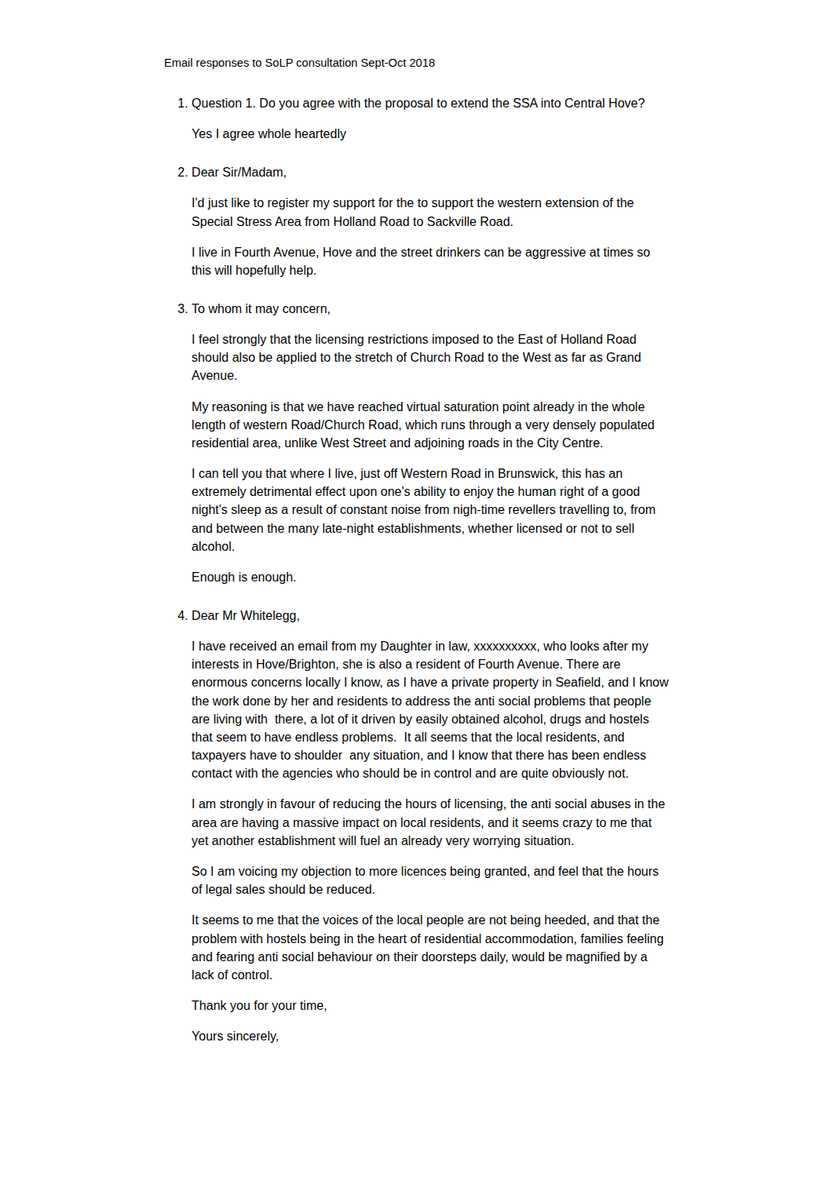Email responses to SoLP consultation Sept-Oct 2018
Question 1. Do you agree with the proposal to extend the SSA into Central Hove?
Yes I agree whole heartedly
Dear Sir/Madam,
I'd just like to register my support for the to support the western extension of the Special Stress Area from Holland Road to Sackville Road.
I live in Fourth Avenue, Hove and the street drinkers can be aggressive at times so this will hopefully help.
To whom it may concern,
I feel strongly that the licensing restrictions imposed to the East of Holland Road should also be applied to the stretch of Church Road to the West as far as Grand Avenue.
My reasoning is that we have reached virtual saturation point already in the whole length of western Road/Church Road, which runs through a very densely populated residential area, unlike West Street and adjoining roads in the City Centre.
I can tell you that where I live, just off Western Road in Brunswick, this has an extremely detrimental effect upon one's ability to enjoy the human right of a good night's sleep as a result of constant noise from nigh-time revellers travelling to, from and between the many late-night establishments, whether licensed or not to sell alcohol.
Enough is enough.
Dear Mr Whitelegg,
I have received an email from my Daughter in law, xxxxxxxxxx, who looks after my interests in Hove/Brighton, she is also a resident of Fourth Avenue. There are enormous concerns locally I know, as I have a private property in Seafield, and I know the work done by her and residents to address the anti social problems that people are living with there, a lot of it driven by easily obtained alcohol, drugs and hostels that seem to have endless problems. It all seems that the local residents, and taxpayers have to shoulder any situation, and I know that there has been endless contact with the agencies who should be in control and are quite obviously not.
I am strongly in favour of reducing the hours of licensing, the anti social abuses in the area are having a massive impact on local residents, and it seems crazy to me that yet another establishment will fuel an already very worrying situation.
So I am voicing my objection to more licences being granted, and feel that the hours of legal sales should be reduced.
It seems to me that the voices of the local people are not being heeded, and that the problem with hostels being in the heart of residential accommodation, families feeling and fearing anti social behaviour on their doorsteps daily, would be magnified by a lack of control.
Thank you for your time,
Yours sincerely,